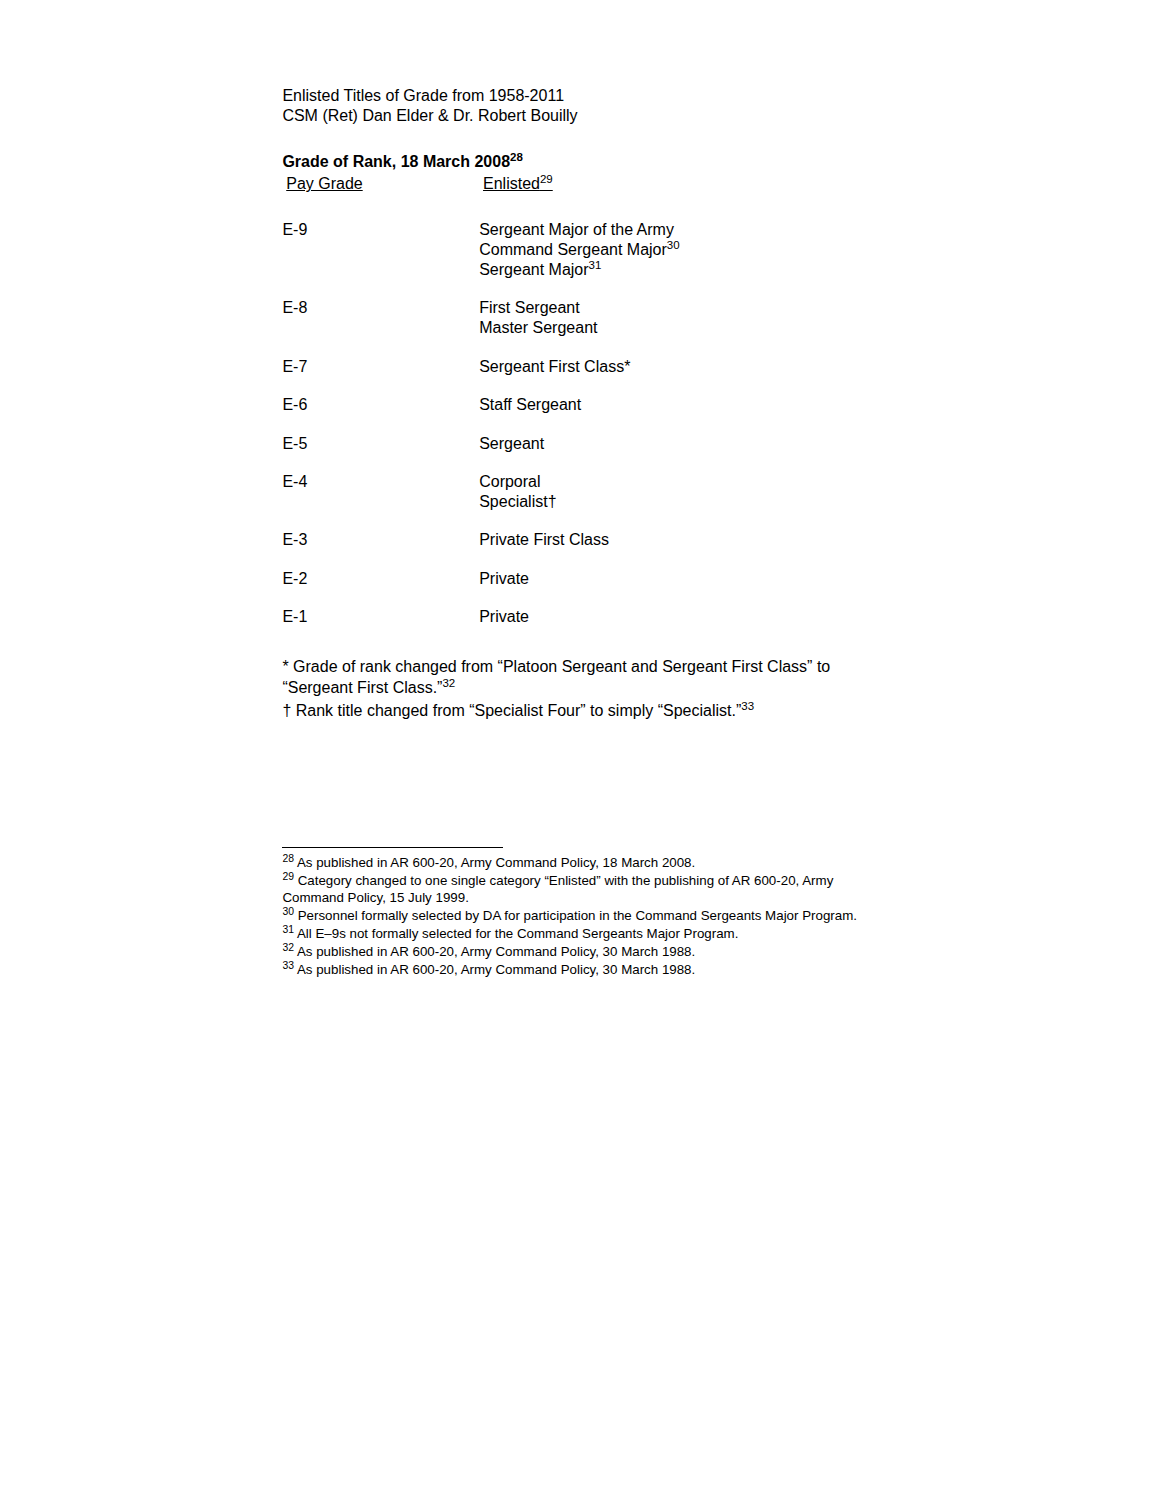Enlisted Titles of Grade from 1958-2011
CSM (Ret) Dan Elder & Dr. Robert Bouilly
Grade of Rank, 18 March 200828
Pay Grade Enlisted29
| E-9 | Sergeant Major of the Army Command Sergeant Major 30 Sergeant Major 31 |
| E-8 | First Sergeant Master Sergeant |
| E-7 | Sergeant First Class* |
| E-6 | Staff Sergeant |
| E-5 | Sergeant |
| E-4 | Corporal Specialist† |
| E-3 | Private First Class |
| E-2 | Private |
| E-1 | Private |
* Grade of rank changed from “Platoon Sergeant and Sergeant First Class” to “Sergeant First Class.”32
† Rank title changed from “Specialist Four” to simply “Specialist.”33
28 As published in AR 600-20, Army Command Policy, 18 March 2008.
29 Category changed to one single category “Enlisted” with the publishing of AR 600-20, Army Command Policy, 15 July 1999.
30 Personnel formally selected by DA for participation in the Command Sergeants Major Program.
31 All E–9s not formally selected for the Command Sergeants Major Program.
32 As published in AR 600-20, Army Command Policy, 30 March 1988.
33 As published in AR 600-20, Army Command Policy, 30 March 1988.